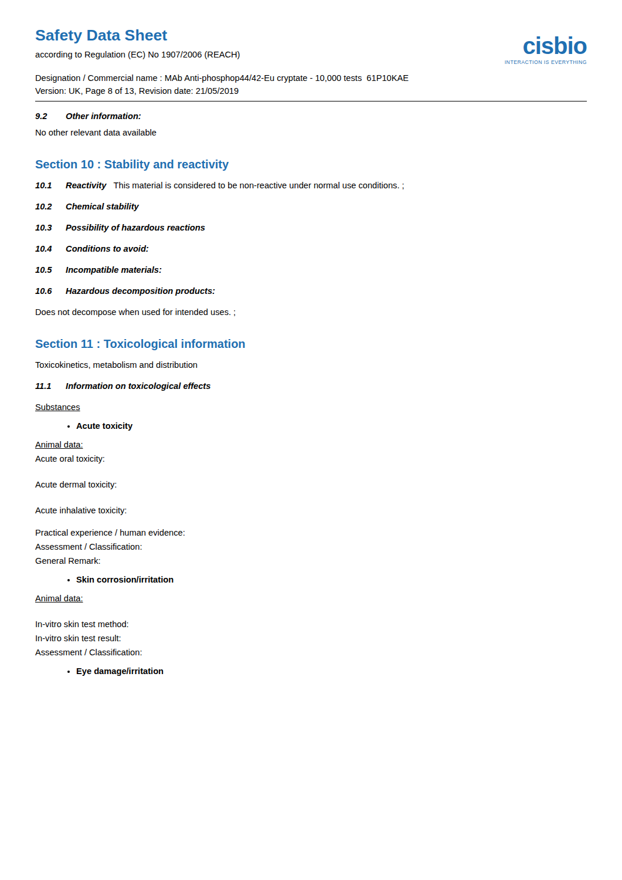Safety Data Sheet
according to Regulation (EC) No 1907/2006 (REACH)
cisbio
INTERACTION IS EVERYTHING
Designation / Commercial name : MAb Anti-phosphop44/42-Eu cryptate - 10,000 tests 61P10KAE
Version: UK, Page 8 of 13, Revision date: 21/05/2019
9.2 Other information:
No other relevant data available
Section 10 : Stability and reactivity
10.1 Reactivity This material is considered to be non-reactive under normal use conditions. ;
10.2 Chemical stability
10.3 Possibility of hazardous reactions
10.4 Conditions to avoid:
10.5 Incompatible materials:
10.6 Hazardous decomposition products:
Does not decompose when used for intended uses. ;
Section 11 : Toxicological information
Toxicokinetics, metabolism and distribution
11.1 Information on toxicological effects
Substances
Acute toxicity
Animal data:
Acute oral toxicity:
Acute dermal toxicity:
Acute inhalative toxicity:
Practical experience / human evidence:
Assessment / Classification:
General Remark:
Skin corrosion/irritation
Animal data:
In-vitro skin test method:
In-vitro skin test result:
Assessment / Classification:
Eye damage/irritation